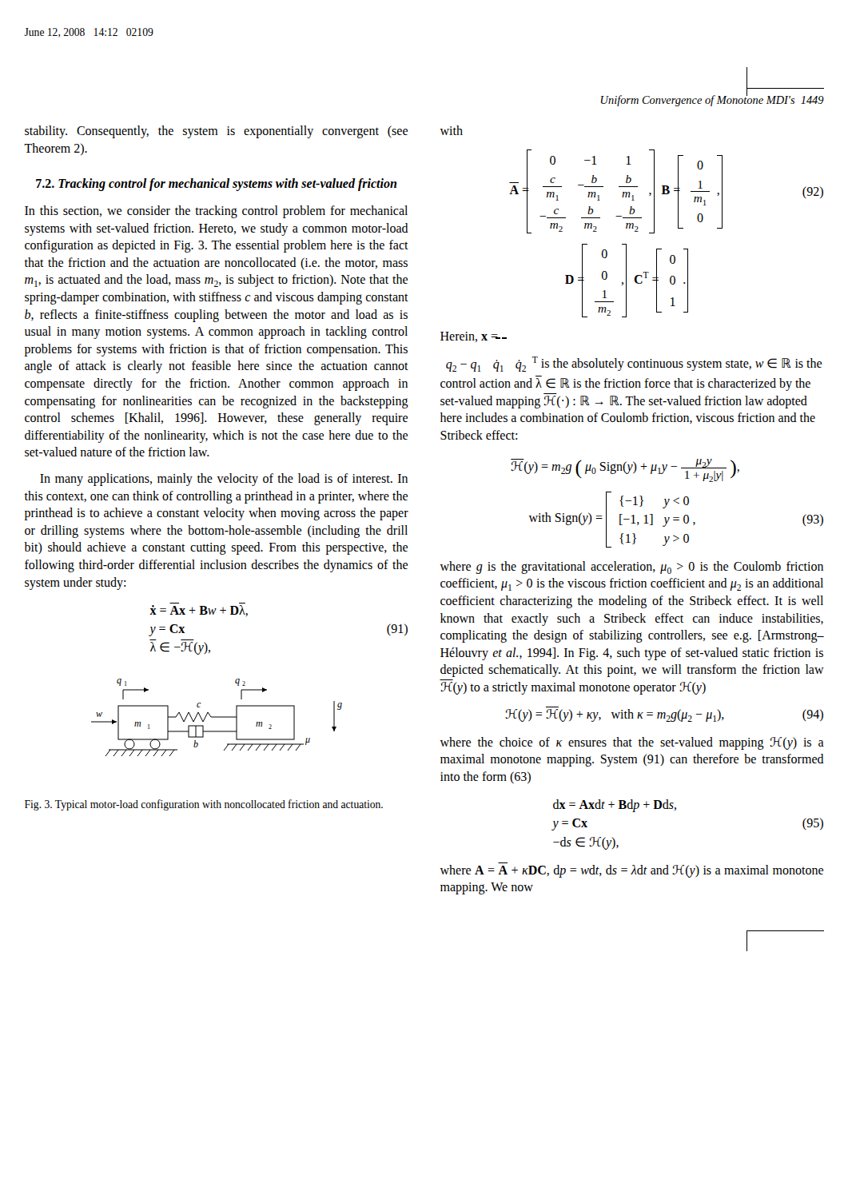June 12, 2008 14:12 02109
Uniform Convergence of Monotone MDI's 1449
stability. Consequently, the system is exponentially convergent (see Theorem 2).
7.2. Tracking control for mechanical systems with set-valued friction
In this section, we consider the tracking control problem for mechanical systems with set-valued friction. Hereto, we study a common motor-load configuration as depicted in Fig. 3. The essential problem here is the fact that the friction and the actuation are noncollocated (i.e. the motor, mass m1, is actuated and the load, mass m2, is subject to friction). Note that the spring-damper combination, with stiffness c and viscous damping constant b, reflects a finite-stiffness coupling between the motor and load as is usual in many motion systems. A common approach in tackling control problems for systems with friction is that of friction compensation. This angle of attack is clearly not feasible here since the actuation cannot compensate directly for the friction. Another common approach in compensating for nonlinearities can be recognized in the backstepping control schemes [Khalil, 1996]. However, these generally require differentiability of the nonlinearity, which is not the case here due to the set-valued nature of the friction law.
In many applications, mainly the velocity of the load is of interest. In this context, one can think of controlling a printhead in a printer, where the printhead is to achieve a constant velocity when moving across the paper or drilling systems where the bottom-hole-assemble (including the drill bit) should achieve a constant cutting speed. From this perspective, the following third-order differential inclusion describes the dynamics of the system under study:
| ẋ = A x + B w + D λ , |
| y = Cx |
| λ ∈ − ℋ ( y ), |
(91)
q 1 q 2 w m 1 m 2 c b μ g
Fig. 3. Typical motor-load configuration with noncollocated friction and actuation.
with
A =
| 0 | −1 | 1 |
| c m 1 | − b m 1 | b m 1 |
| − c m 2 | b m 2 | − b m 2 |
, B =
| 0 |
| 1 m 1 |
| 0 |
,
(92)
D =
| 0 |
| 0 |
| 1 m 2 |
, CT =
| 0 |
| 0 |
| 1 |
.
Herein, x =
| q 2 − q 1 | q̇ 1 | q̇ 2 |
T is the absolutely continuous system state, w ∈ ℝ is the control action and λ ∈ ℝ is the friction force that is characterized by the set-valued mapping ℋ(·) : ℝ → ℝ. The set-valued friction law adopted here includes a combination of Coulomb friction, viscous friction and the Stribeck effect:
ℋ(y) = m2g ( μ0 Sign(y) + μ1y − μ2y 1 + μ2|y| ),
with Sign(y) =
| {−1} | y < 0 |
| [−1, 1] | y = 0 , |
| {1} | y > 0 |
(93)
where g is the gravitational acceleration, μ0 > 0 is the Coulomb friction coefficient, μ1 > 0 is the viscous friction coefficient and μ2 is an additional coefficient characterizing the modeling of the Stribeck effect. It is well known that exactly such a Stribeck effect can induce instabilities, complicating the design of stabilizing controllers, see e.g. [Armstrong–Hélouvry et al., 1994]. In Fig. 4, such type of set-valued static friction is depicted schematically. At this point, we will transform the friction law ℋ(y) to a strictly maximal monotone operator ℋ(y)
ℋ(y) = ℋ(y) + κy, with κ = m2g(μ2 − μ1),
(94)
where the choice of κ ensures that the set-valued mapping ℋ(y) is a maximal monotone mapping. System (91) can therefore be transformed into the form (63)
| d x = Ax d t + B d p + D d s , |
| y = Cx |
| −d s ∈ ℋ( y ), |
(95)
where A = A + κDC, dp = wdt, ds = λdt and ℋ(y) is a maximal monotone mapping. We now